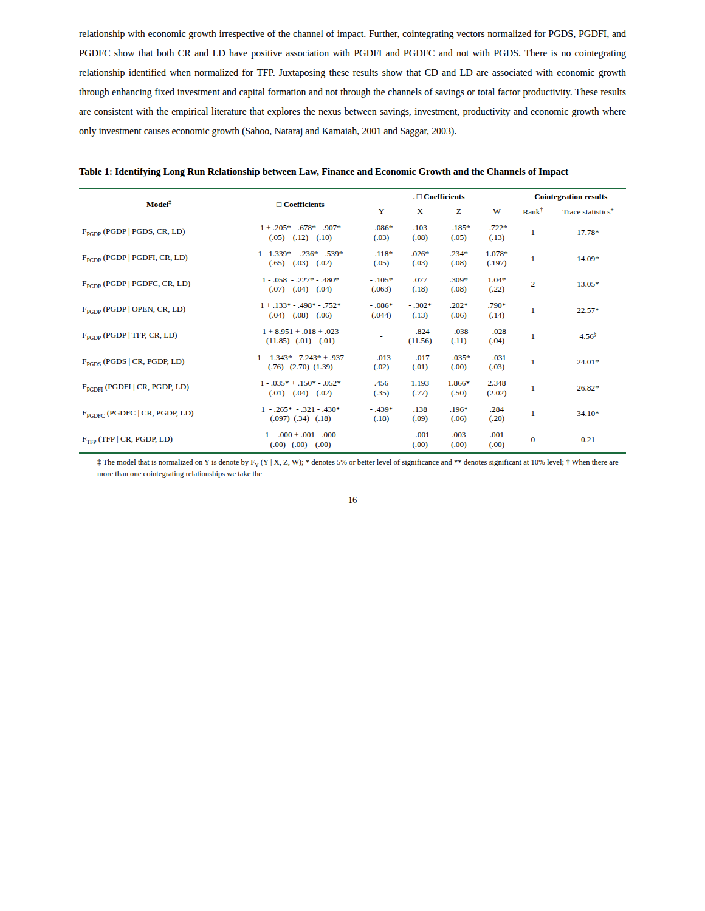relationship with economic growth irrespective of the channel of impact. Further, cointegrating vectors normalized for PGDS, PGDFI, and PGDFC show that both CR and LD have positive association with PGDFI and PGDFC and not with PGDS. There is no cointegrating relationship identified when normalized for TFP. Juxtaposing these results show that CD and LD are associated with economic growth through enhancing fixed investment and capital formation and not through the channels of savings or total factor productivity. These results are consistent with the empirical literature that explores the nexus between savings, investment, productivity and economic growth where only investment causes economic growth (Sahoo, Nataraj and Kamaiah, 2001 and Saggar, 2003).
Table 1: Identifying Long Run Relationship between Law, Finance and Economic Growth and the Channels of Impact
| Model ‡ | □ Coefficients | . □ Coefficients | Cointegration results |
| --- | --- | --- | --- |
| Y | X | Z | W | Rank † | Trace statistics ± |
| F PGDP (PGDP / PGDS, CR, LD) | 1 + .205* - .678* - .907* (.05) (.12) (.10) | - .086* (.03) | .103 (.08) | - .185* (.05) | -.722* (.13) | 1 | 17.78* |
| F PGDP (PGDP / PGDFI, CR, LD) | 1 - 1.339* - .236* - .539* (.65) (.03) (.02) | - .118* (.05) | .026* (.03) | .234* (.08) | 1.078* (.197) | 1 | 14.09* |
| F PGDP (PGDP / PGDFC, CR, LD) | 1 - .058 - .227* - .480* (.07) (.04) (.04) | - .105* (.063) | .077 (.18) | .309* (.08) | 1.04* (.22) | 2 | 13.05* |
| F PGDP (PGDP / OPEN, CR, LD) | 1 + .133* - .498* - .752* (.04) (.08) (.06) | - .086* (.044) | - .302* (.13) | .202* (.06) | .790* (.14) | 1 | 22.57* |
| F PGDP (PGDP / TFP, CR, LD) | 1 + 8.951 + .018 + .023 (11.85) (.01) (.01) | - | - .824 (11.56) | - .038 (.11) | - .028 (.04) | 1 | 4.56 § |
| F PGDS (PGDS / CR, PGDP, LD) | 1 - 1.343* - 7.243* + .937 (.76) (2.70) (1.39) | - .013 (.02) | - .017 (.01) | - .035* (.00) | - .031 (.03) | 1 | 24.01* |
| F PGDFI (PGDFI / CR, PGDP, LD) | 1 - .035* + .150* - .052* (.01) (.04) (.02) | .456 (.35) | 1.193 (.77) | 1.866* (.50) | 2.348 (2.02) | 1 | 26.82* |
| F PGDFC (PGDFC / CR, PGDP, LD) | 1 - .265* - .321 - .430* (.097) (.34) (.18) | - .439* (.18) | .138 (.09) | .196* (.06) | .284 (.20) | 1 | 34.10* |
| F TFP (TFP / CR, PGDP, LD) | 1 - .000 + .001 - .000 (.00) (.00) (.00) | - | - .001 (.00) | .003 (.00) | .001 (.00) | 0 | 0.21 |
‡ The model that is normalized on Y is denote by FY (Y | X, Z, W); * denotes 5% or better level of significance and ** denotes significant at 10% level; † When there are more than one cointegrating relationships we take the
16